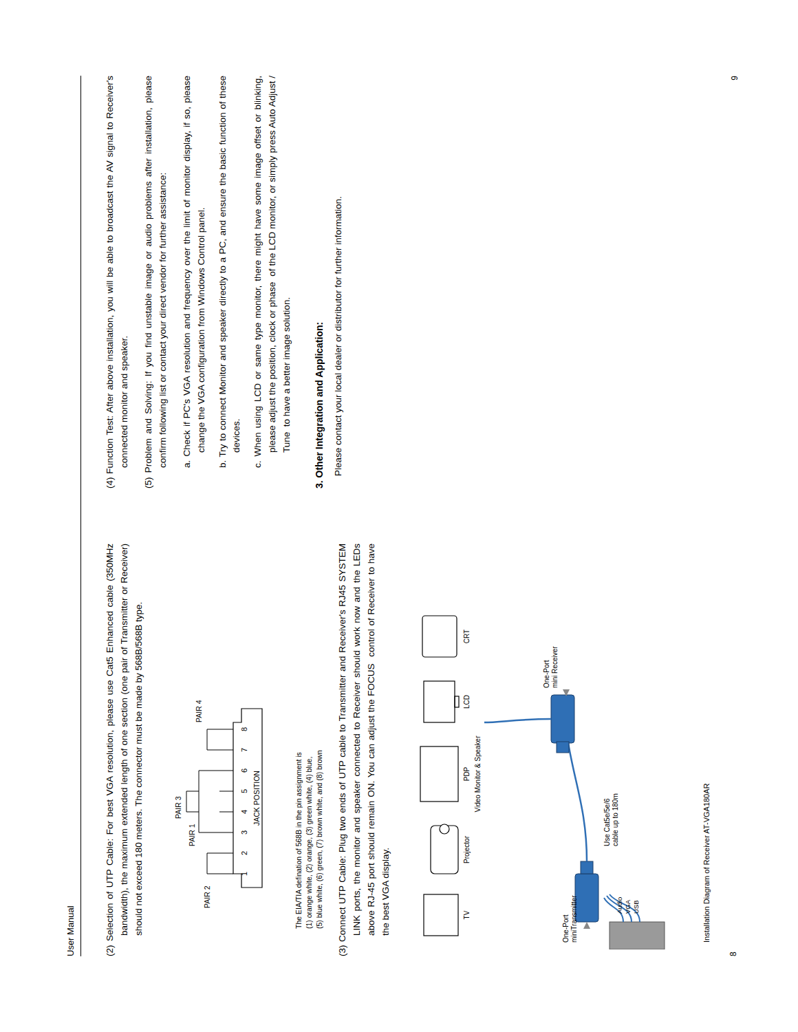User Manual
(2) Selection of UTP Cable: For best VGA resolution, please use Cat5 Enhanced cable (350MHz bandwidth), the maximum extended length of one section (one pair of Transmitter or Receiver) should not exceed 180 meters. The connector must be made by 568B/568B type.
1 2 3 4 5 6 7 8 PAIR 2 PAIR 1 PAIR 3 PAIR 4 JACK POSITION
The EIA/TIA defination of 568B in the pin assignment is
(1) orange white, (2) orange, (3) green white, (4) blue,
(5) blue white, (6) green, (7) brown white, and (8) brown
(3) Connect UTP Cable: Plug two ends of UTP cable to Transmitter and Receiver's RJ45 SYSTEM LINK ports, the monitor and speaker connected to Receiver should work now and the LEDs above RJ-45 port should remain ON. You can adjust the FOCUS control of Receiver to have the best VGA display.
TV Projector PDP LCD CRT Video Monitor & Speaker One-Port miniTransmitter Audio VGA USB Use Cat5e/5e/6 cable up to 180m One-Port mini Receiver
Installation Diagram of Receiver AT-VGA180AR
8
(4) Function Test: After above installation, you will be able to broadcast the AV signal to Receiver's connected monitor and speaker.
(5) Problem and Solving: If you find unstable image or audio problems after installation, please confirm following list or contact your direct vendor for further assistance:
a. Check if PC's VGA resolution and frequency over the limit of monitor display, if so, please change the VGA configuration from Windows Control panel.
b. Try to connect Monitor and speaker directly to a PC, and ensure the basic function of these devices.
c. When using LCD or same type monitor, there might have some image offset or blinking, please adjust the position, clock or phase of the LCD monitor, or simply press Auto Adjust / Tune to have a better image solution.
3. Other Integration and Application:
Please contact your local dealer or distributor for further information.
9